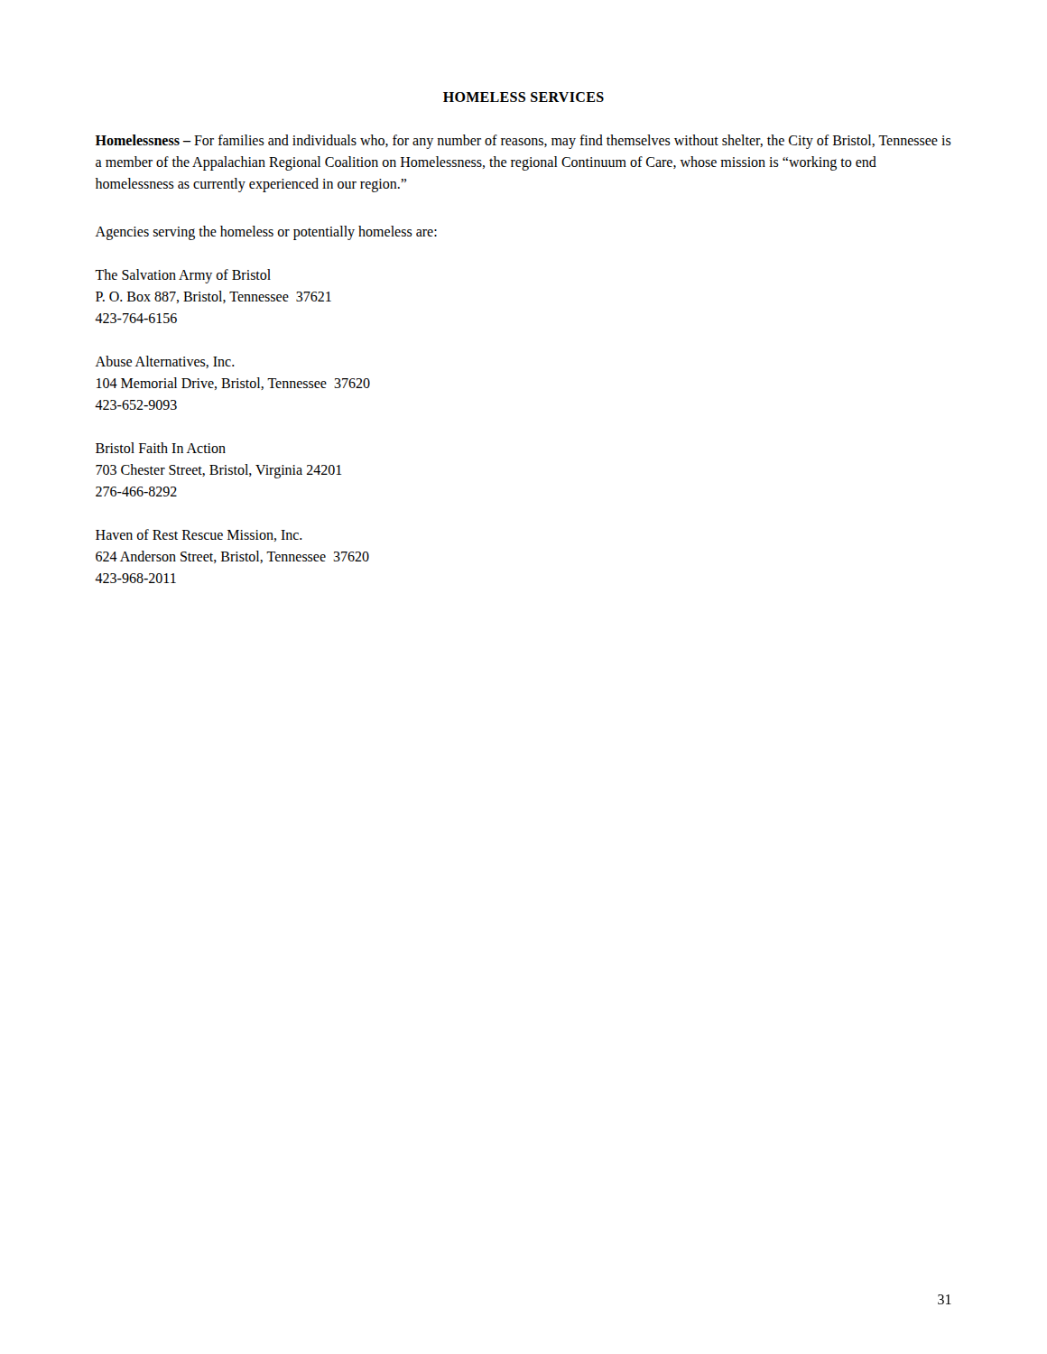HOMELESS SERVICES
Homelessness – For families and individuals who, for any number of reasons, may find themselves without shelter, the City of Bristol, Tennessee is a member of the Appalachian Regional Coalition on Homelessness, the regional Continuum of Care, whose mission is “working to end homelessness as currently experienced in our region.”
Agencies serving the homeless or potentially homeless are:
The Salvation Army of Bristol
P. O. Box 887, Bristol, Tennessee 37621
423-764-6156
Abuse Alternatives, Inc.
104 Memorial Drive, Bristol, Tennessee 37620
423-652-9093
Bristol Faith In Action
703 Chester Street, Bristol, Virginia 24201
276-466-8292
Haven of Rest Rescue Mission, Inc.
624 Anderson Street, Bristol, Tennessee 37620
423-968-2011
31